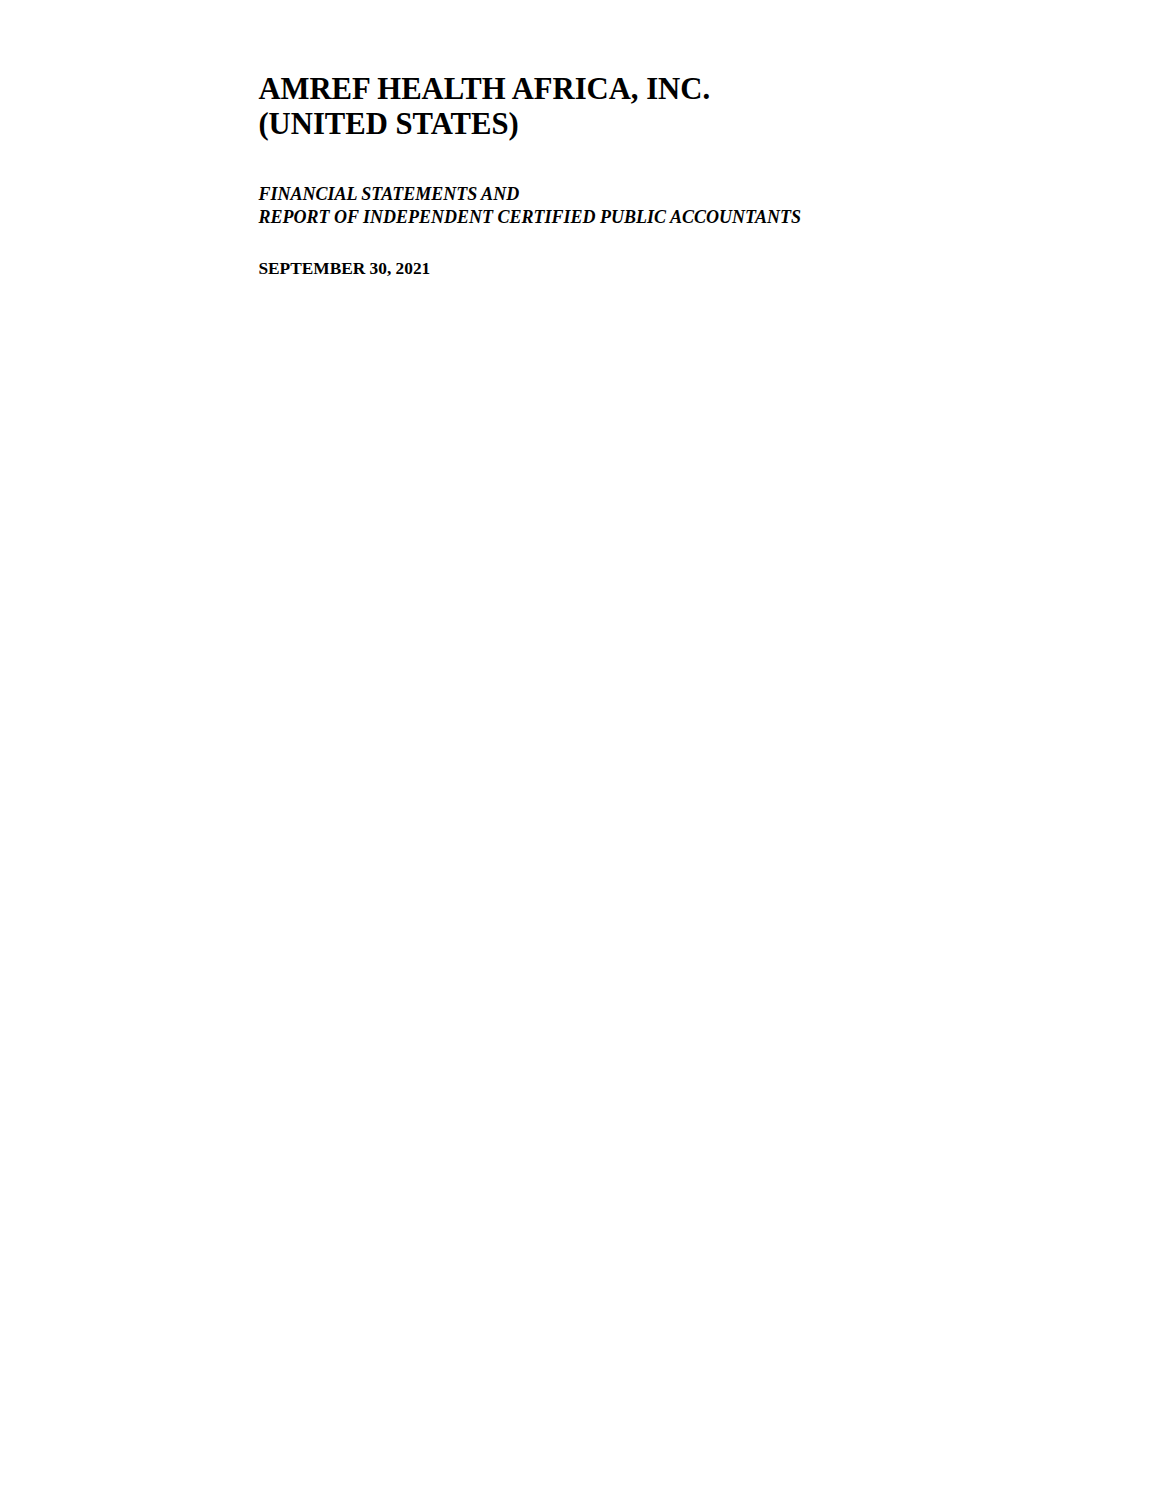AMREF HEALTH AFRICA, INC. (UNITED STATES)
FINANCIAL STATEMENTS AND REPORT OF INDEPENDENT CERTIFIED PUBLIC ACCOUNTANTS
SEPTEMBER 30, 2021